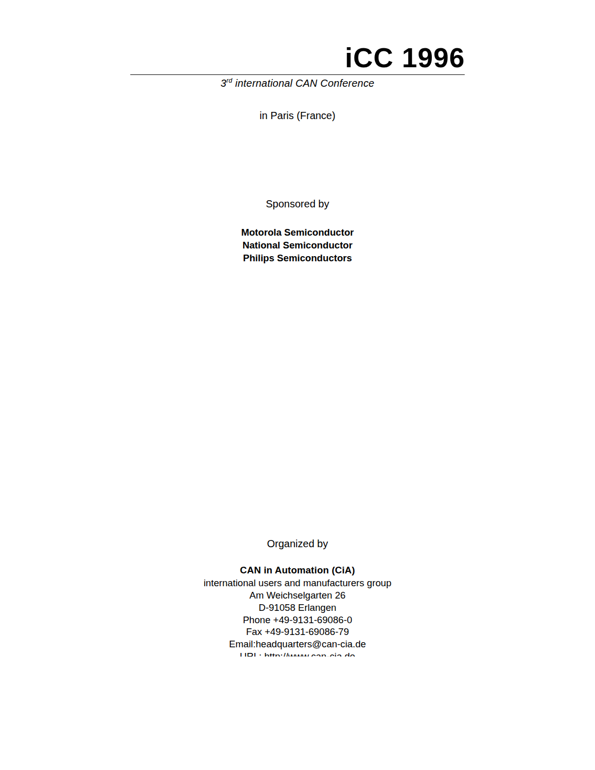iCC 1996
3rd international CAN Conference
in Paris (France)
Sponsored by
Motorola Semiconductor
National Semiconductor
Philips Semiconductors
Organized by
CAN in Automation (CiA)
international users and manufacturers group
Am Weichselgarten 26
D-91058 Erlangen
Phone +49-9131-69086-0
Fax +49-9131-69086-79
Email:headquarters@can-cia.de
URL: http://www.can-cia.de